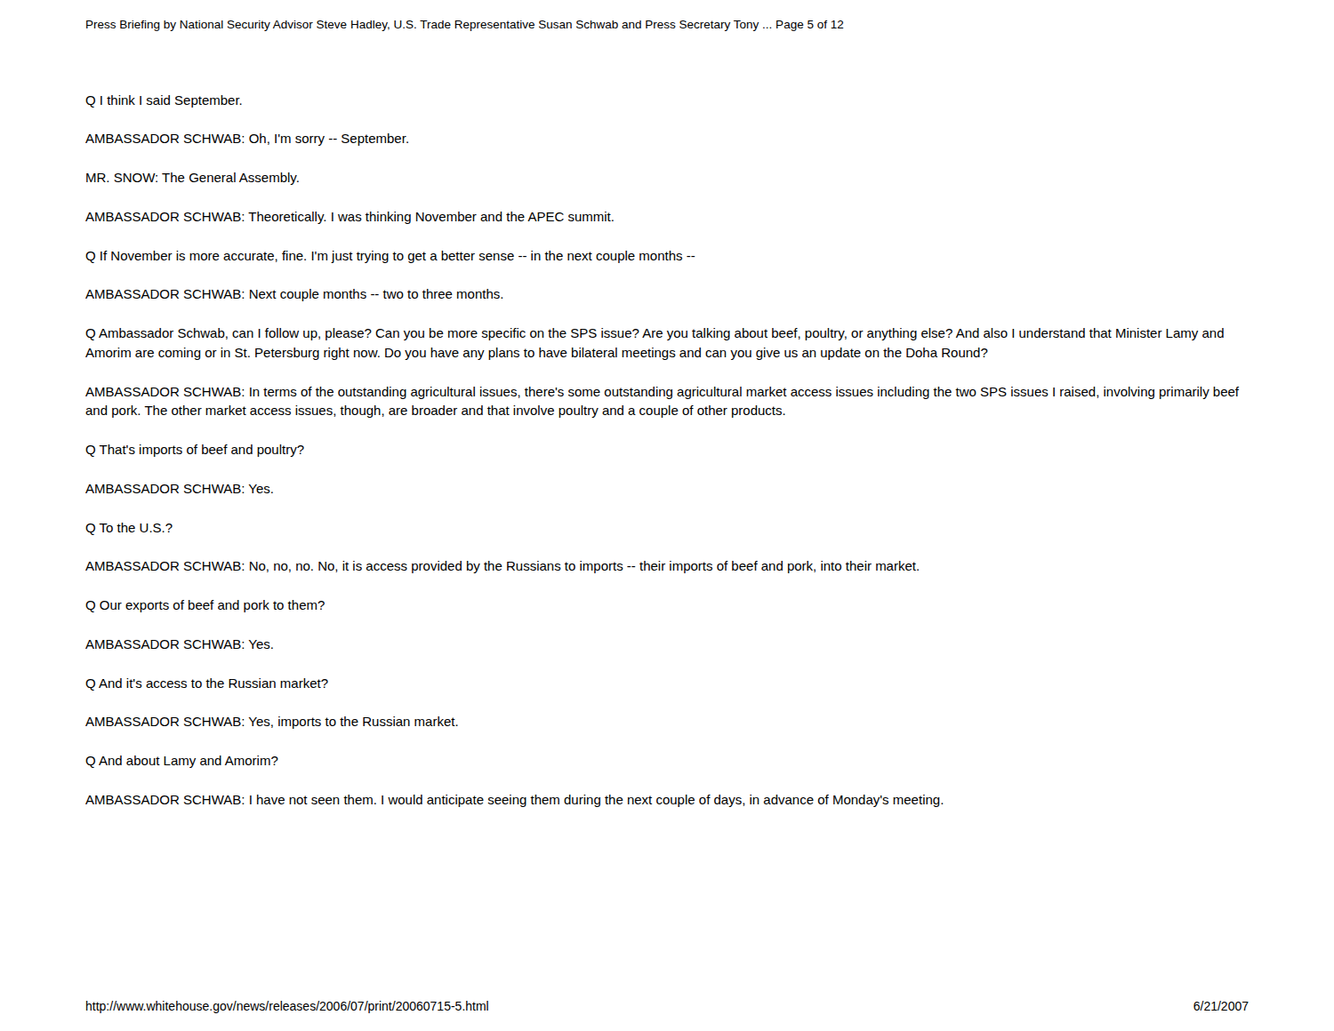Press Briefing by National Security Advisor Steve Hadley, U.S. Trade Representative Susan Schwab and Press Secretary Tony ... Page 5 of 12
Q I think I said September.
AMBASSADOR SCHWAB: Oh, I'm sorry -- September.
MR. SNOW: The General Assembly.
AMBASSADOR SCHWAB: Theoretically. I was thinking November and the APEC summit.
Q If November is more accurate, fine. I'm just trying to get a better sense -- in the next couple months --
AMBASSADOR SCHWAB: Next couple months -- two to three months.
Q Ambassador Schwab, can I follow up, please? Can you be more specific on the SPS issue? Are you talking about beef, poultry, or anything else? And also I understand that Minister Lamy and Amorim are coming or in St. Petersburg right now. Do you have any plans to have bilateral meetings and can you give us an update on the Doha Round?
AMBASSADOR SCHWAB: In terms of the outstanding agricultural issues, there's some outstanding agricultural market access issues including the two SPS issues I raised, involving primarily beef and pork. The other market access issues, though, are broader and that involve poultry and a couple of other products.
Q That's imports of beef and poultry?
AMBASSADOR SCHWAB: Yes.
Q To the U.S.?
AMBASSADOR SCHWAB: No, no, no. No, it is access provided by the Russians to imports -- their imports of beef and pork, into their market.
Q Our exports of beef and pork to them?
AMBASSADOR SCHWAB: Yes.
Q And it's access to the Russian market?
AMBASSADOR SCHWAB: Yes, imports to the Russian market.
Q And about Lamy and Amorim?
AMBASSADOR SCHWAB: I have not seen them. I would anticipate seeing them during the next couple of days, in advance of Monday's meeting.
http://www.whitehouse.gov/news/releases/2006/07/print/20060715-5.html 6/21/2007